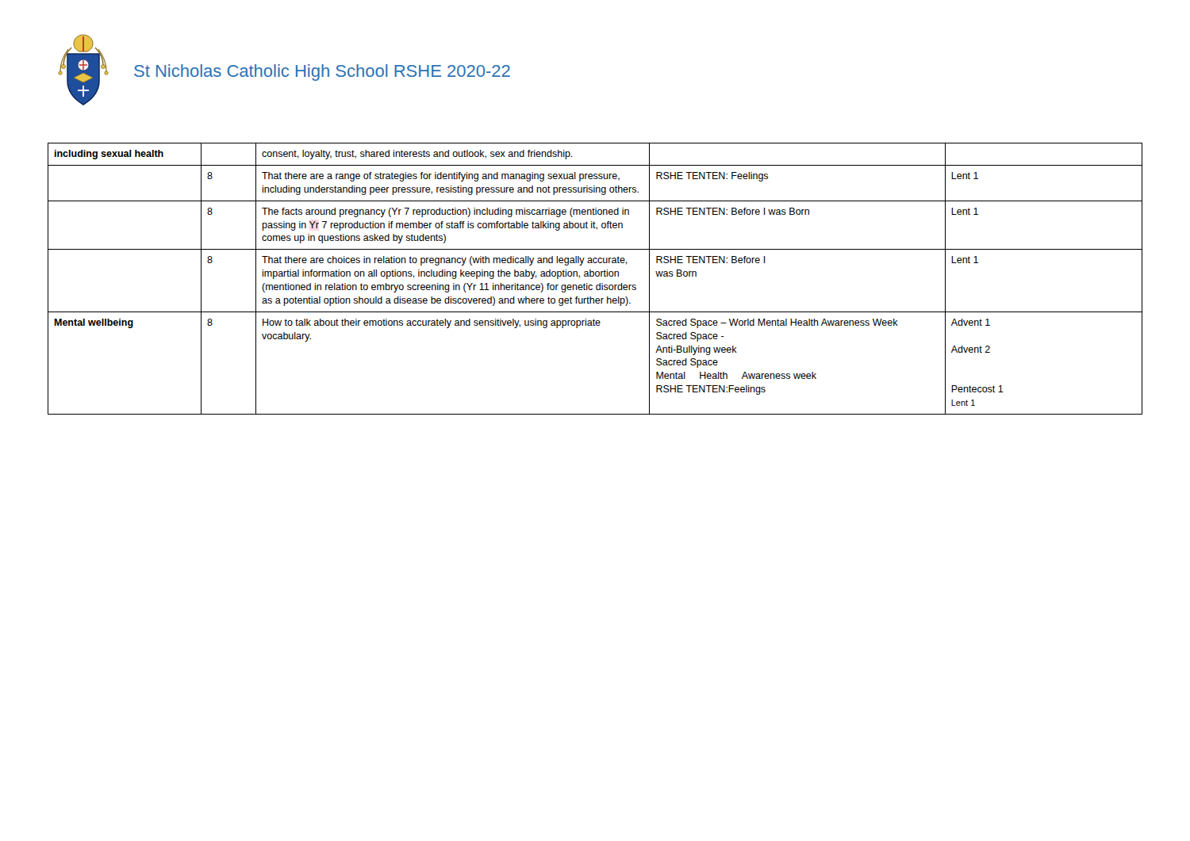St Nicholas Catholic High School RSHE 2020-22
| including sexual health | | consent, loyalty, trust, shared interests and outlook, sex and friendship. | | |
| | 8 | That there are a range of strategies for identifying and managing sexual pressure, including understanding peer pressure, resisting pressure and not pressurising others. | RSHE TENTEN: Feelings | Lent 1 |
| | 8 | The facts around pregnancy (Yr 7 reproduction) including miscarriage (mentioned in passing in Yr 7 reproduction if member of staff is comfortable talking about it, often comes up in questions asked by students) | RSHE TENTEN: Before I was Born | Lent 1 |
| | 8 | That there are choices in relation to pregnancy (with medically and legally accurate, impartial information on all options, including keeping the baby, adoption, abortion (mentioned in relation to embryo screening in (Yr 11 inheritance) for genetic disorders as a potential option should a disease be discovered) and where to get further help). | RSHE TENTEN: Before I was Born | Lent 1 |
| Mental wellbeing | 8 | How to talk about their emotions accurately and sensitively, using appropriate vocabulary. | Sacred Space – World Mental Health Awareness Week Sacred Space - Anti-Bullying week Sacred Space Mental Health Awareness week RSHE TENTEN:Feelings | Advent 1 Advent 2 Pentecost 1 Lent 1 |